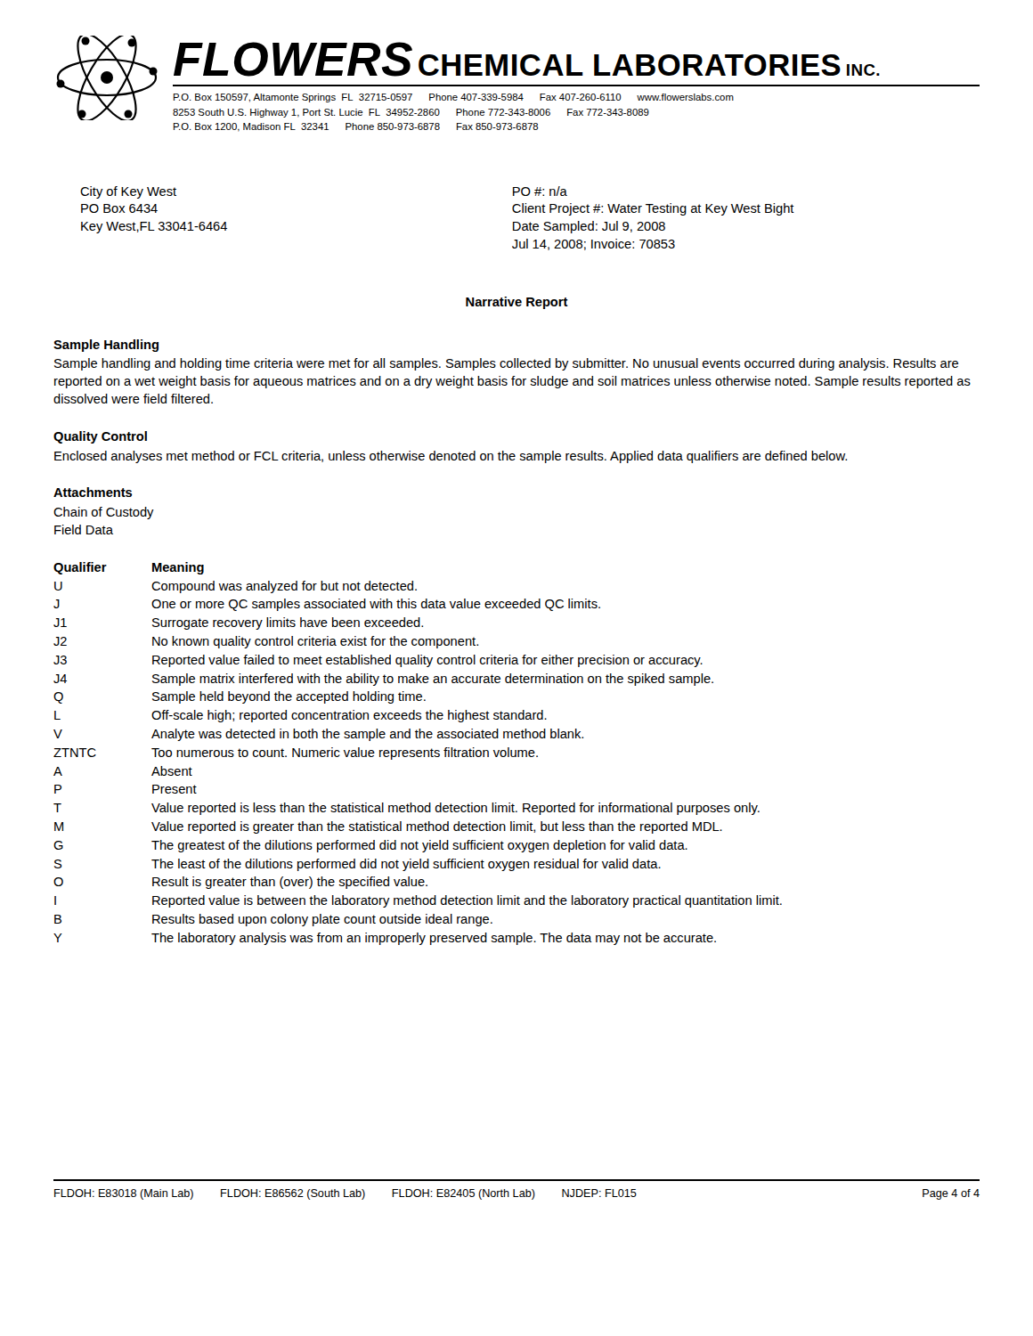FLOWERS CHEMICAL LABORATORIES INC.
P.O. Box 150597, Altamonte Springs FL 32715-0597 Phone 407-339-5984 Fax 407-260-6110 www.flowerslabs.com
8253 South U.S. Highway 1, Port St. Lucie FL 34952-2860 Phone 772-343-8006 Fax 772-343-8089
P.O. Box 1200, Madison FL 32341 Phone 850-973-6878 Fax 850-973-6878
City of Key West
PO Box 6434
Key West,FL 33041-6464
PO #: n/a
Client Project #: Water Testing at Key West Bight
Date Sampled: Jul 9, 2008
Jul 14, 2008; Invoice: 70853
Narrative Report
Sample Handling
Sample handling and holding time criteria were met for all samples. Samples collected by submitter. No unusual events occurred during analysis. Results are reported on a wet weight basis for aqueous matrices and on a dry weight basis for sludge and soil matrices unless otherwise noted. Sample results reported as dissolved were field filtered.
Quality Control
Enclosed analyses met method or FCL criteria, unless otherwise denoted on the sample results. Applied data qualifiers are defined below.
Attachments
Chain of Custody
Field Data
| Qualifier | Meaning |
| --- | --- |
| U | Compound was analyzed for but not detected. |
| J | One or more QC samples associated with this data value exceeded QC limits. |
| J1 | Surrogate recovery limits have been exceeded. |
| J2 | No known quality control criteria exist for the component. |
| J3 | Reported value failed to meet established quality control criteria for either precision or accuracy. |
| J4 | Sample matrix interfered with the ability to make an accurate determination on the spiked sample. |
| Q | Sample held beyond the accepted holding time. |
| L | Off-scale high; reported concentration exceeds the highest standard. |
| V | Analyte was detected in both the sample and the associated method blank. |
| ZTNTC | Too numerous to count. Numeric value represents filtration volume. |
| A | Absent |
| P | Present |
| T | Value reported is less than the statistical method detection limit. Reported for informational purposes only. |
| M | Value reported is greater than the statistical method detection limit, but less than the reported MDL. |
| G | The greatest of the dilutions performed did not yield sufficient oxygen depletion for valid data. |
| S | The least of the dilutions performed did not yield sufficient oxygen residual for valid data. |
| O | Result is greater than (over) the specified value. |
| I | Reported value is between the laboratory method detection limit and the laboratory practical quantitation limit. |
| B | Results based upon colony plate count outside ideal range. |
| Y | The laboratory analysis was from an improperly preserved sample. The data may not be accurate. |
FLDOH: E83018 (Main Lab) FLDOH: E86562 (South Lab) FLDOH: E82405 (North Lab) NJDEP: FL015
Page 4 of 4